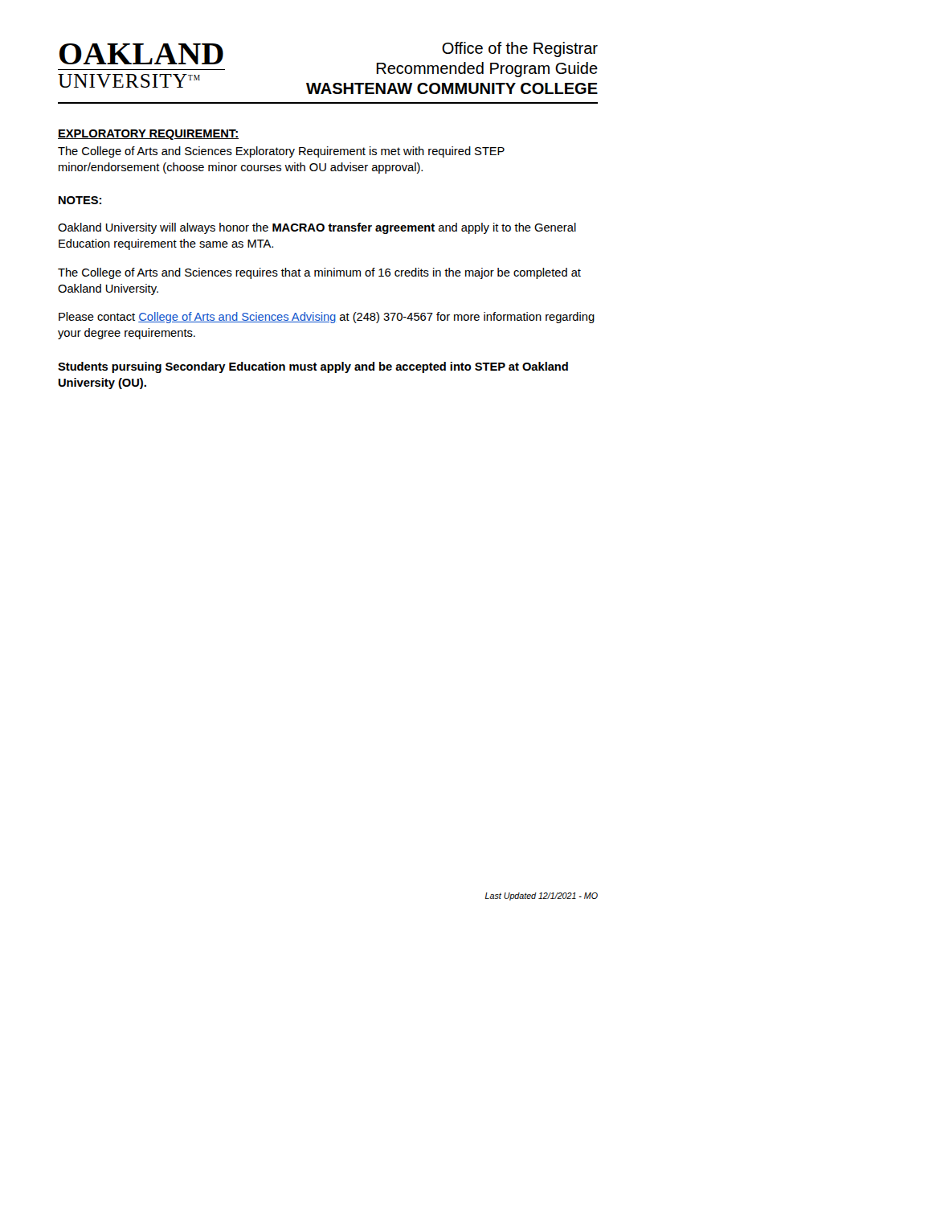OAKLAND UNIVERSITYTM
Office of the Registrar
Recommended Program Guide
WASHTENAW COMMUNITY COLLEGE
EXPLORATORY REQUIREMENT:
The College of Arts and Sciences Exploratory Requirement is met with required STEP minor/endorsement (choose minor courses with OU adviser approval).
NOTES:
Oakland University will always honor the MACRAO transfer agreement and apply it to the General Education requirement the same as MTA.
The College of Arts and Sciences requires that a minimum of 16 credits in the major be completed at Oakland University.
Please contact College of Arts and Sciences Advising at (248) 370-4567 for more information regarding your degree requirements.
Students pursuing Secondary Education must apply and be accepted into STEP at Oakland University (OU).
Last Updated 12/1/2021 - MO